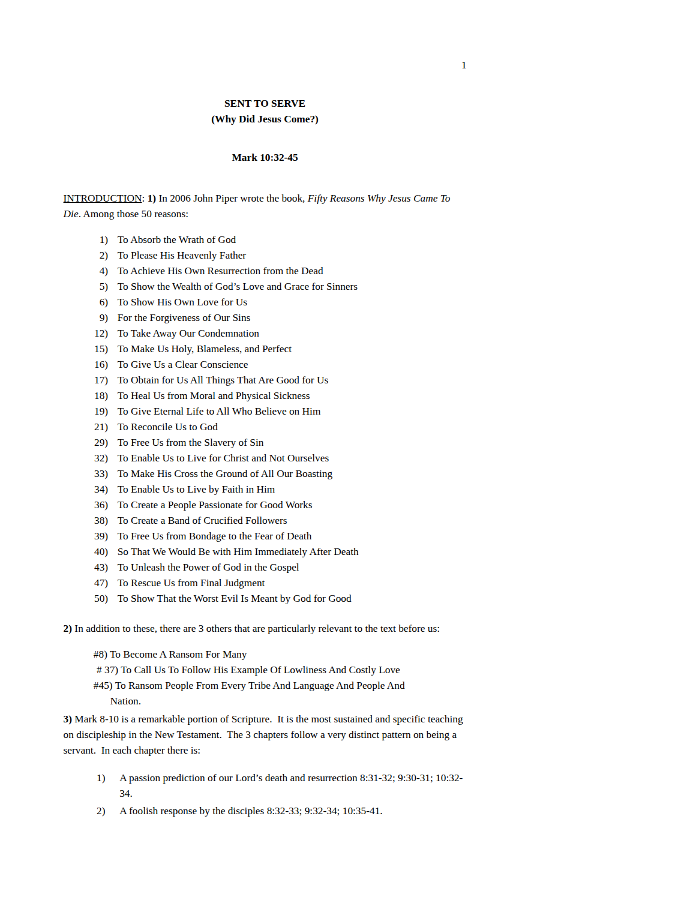1
SENT TO SERVE
(Why Did Jesus Come?)
Mark 10:32-45
INTRODUCTION: 1) In 2006 John Piper wrote the book, Fifty Reasons Why Jesus Came To Die. Among those 50 reasons:
1) To Absorb the Wrath of God
2) To Please His Heavenly Father
4) To Achieve His Own Resurrection from the Dead
5) To Show the Wealth of God’s Love and Grace for Sinners
6) To Show His Own Love for Us
9) For the Forgiveness of Our Sins
12) To Take Away Our Condemnation
15) To Make Us Holy, Blameless, and Perfect
16) To Give Us a Clear Conscience
17) To Obtain for Us All Things That Are Good for Us
18) To Heal Us from Moral and Physical Sickness
19) To Give Eternal Life to All Who Believe on Him
21) To Reconcile Us to God
29) To Free Us from the Slavery of Sin
32) To Enable Us to Live for Christ and Not Ourselves
33) To Make His Cross the Ground of All Our Boasting
34) To Enable Us to Live by Faith in Him
36) To Create a People Passionate for Good Works
38) To Create a Band of Crucified Followers
39) To Free Us from Bondage to the Fear of Death
40) So That We Would Be with Him Immediately After Death
43) To Unleash the Power of God in the Gospel
47) To Rescue Us from Final Judgment
50) To Show That the Worst Evil Is Meant by God for Good
2) In addition to these, there are 3 others that are particularly relevant to the text before us:
#8) To Become A Ransom For Many
# 37) To Call Us To Follow His Example Of Lowliness And Costly Love
#45) To Ransom People From Every Tribe And Language And People AndNation.
3) Mark 8-10 is a remarkable portion of Scripture. It is the most sustained and specific teaching on discipleship in the New Testament. The 3 chapters follow a very distinct pattern on being a servant. In each chapter there is:
1) A passion prediction of our Lord’s death and resurrection 8:31-32; 9:30-31; 10:32-34.
2) A foolish response by the disciples 8:32-33; 9:32-34; 10:35-41.